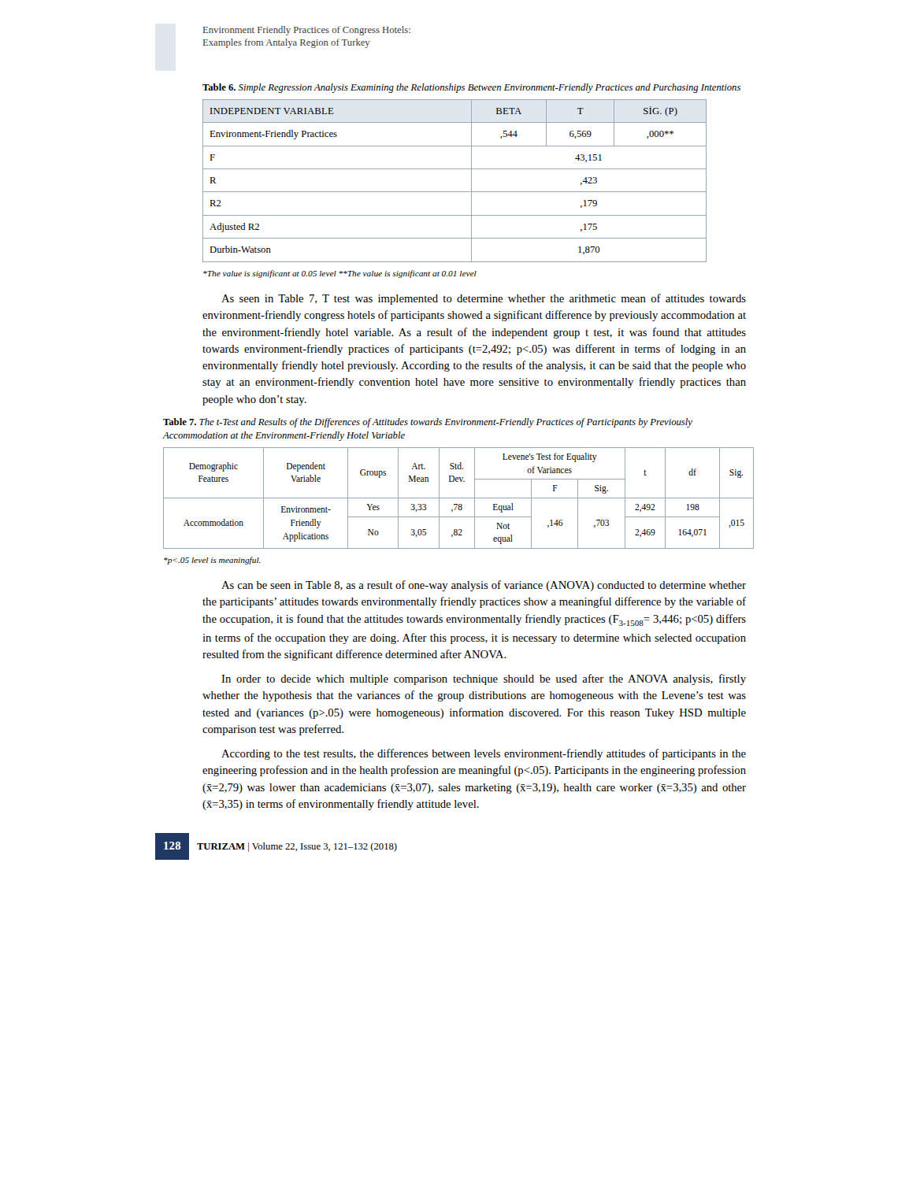Environment Friendly Practices of Congress Hotels:
Examples from Antalya Region of Turkey
Table 6. Simple Regression Analysis Examining the Relationships Between Environment-Friendly Practices and Purchasing Intentions
| INDEPENDENT VARIABLE | BETA | T | SİG. (P) |
| --- | --- | --- | --- |
| Environment-Friendly Practices | ,544 | 6,569 | ,000** |
| F | 43,151 |
| R | ,423 |
| R2 | ,179 |
| Adjusted R2 | ,175 |
| Durbin-Watson | 1,870 |
*The value is significant at 0.05 level **The value is significant at 0.01 level
As seen in Table 7, T test was implemented to determine whether the arithmetic mean of attitudes towards environment-friendly congress hotels of participants showed a significant difference by previously accommodation at the environment-friendly hotel variable. As a result of the independent group t test, it was found that attitudes towards environment-friendly practices of participants (t=2,492; p<.05) was different in terms of lodging in an environmentally friendly hotel previously. According to the results of the analysis, it can be said that the people who stay at an environment-friendly convention hotel have more sensitive to environmentally friendly practices than people who don’t stay.
Table 7. The t-Test and Results of the Differences of Attitudes towards Environment-Friendly Practices of Participants by Previously Accommodation at the Environment-Friendly Hotel Variable
| Demographic Features | Dependent Variable | Groups | Art. Mean | Std. Dev. | Levene's Test for Equality of Variances | t | df | Sig. |
| --- | --- | --- | --- | --- | --- | --- | --- | --- |
| | F | Sig. |
| Accommodation | Environment- Friendly Applications | Yes | 3,33 | ,78 | Equal | ,146 | ,703 | 2,492 | 198 | ,015 |
| No | 3,05 | ,82 | Not equal | 2,469 | 164,071 |
*p<.05 level is meaningful.
As can be seen in Table 8, as a result of one-way analysis of variance (ANOVA) conducted to determine whether the participants’ attitudes towards environmentally friendly practices show a meaningful difference by the variable of the occupation, it is found that the attitudes towards environmentally friendly practices (F3-1508= 3,446; p<05) differs in terms of the occupation they are doing. After this process, it is necessary to determine which selected occupation resulted from the significant difference determined after ANOVA.
In order to decide which multiple comparison technique should be used after the ANOVA analysis, firstly whether the hypothesis that the variances of the group distributions are homogeneous with the Levene’s test was tested and (variances (p>.05) were homogeneous) information discovered. For this reason Tukey HSD multiple comparison test was preferred.
According to the test results, the differences between levels environment-friendly attitudes of participants in the engineering profession and in the health profession are meaningful (p<.05). Participants in the engineering profession (x̄=2,79) was lower than academicians (x̄=3,07), sales marketing (x̄=3,19), health care worker (x̄=3,35) and other (x̄=3,35) in terms of environmentally friendly attitude level.
128
TURIZAM | Volume 22, Issue 3, 121–132 (2018)